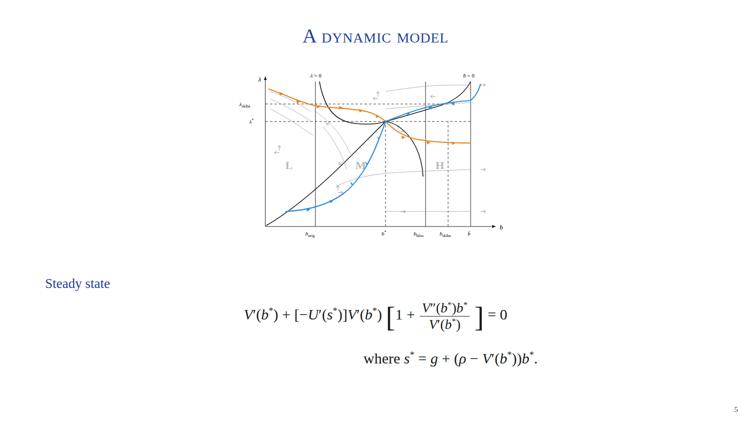A dynamic model
λ b λ̇ = 0 ḃ = 0 L M H bseig b* bbliss bskiba b̄ λskiba λ*
Steady state
V′(b*) + [−U′(s*)]V′(b*) [1 + V″(b*)b* V′(b*) ] = 0 where s* = g + (ρ − V′(b*))b*.
5